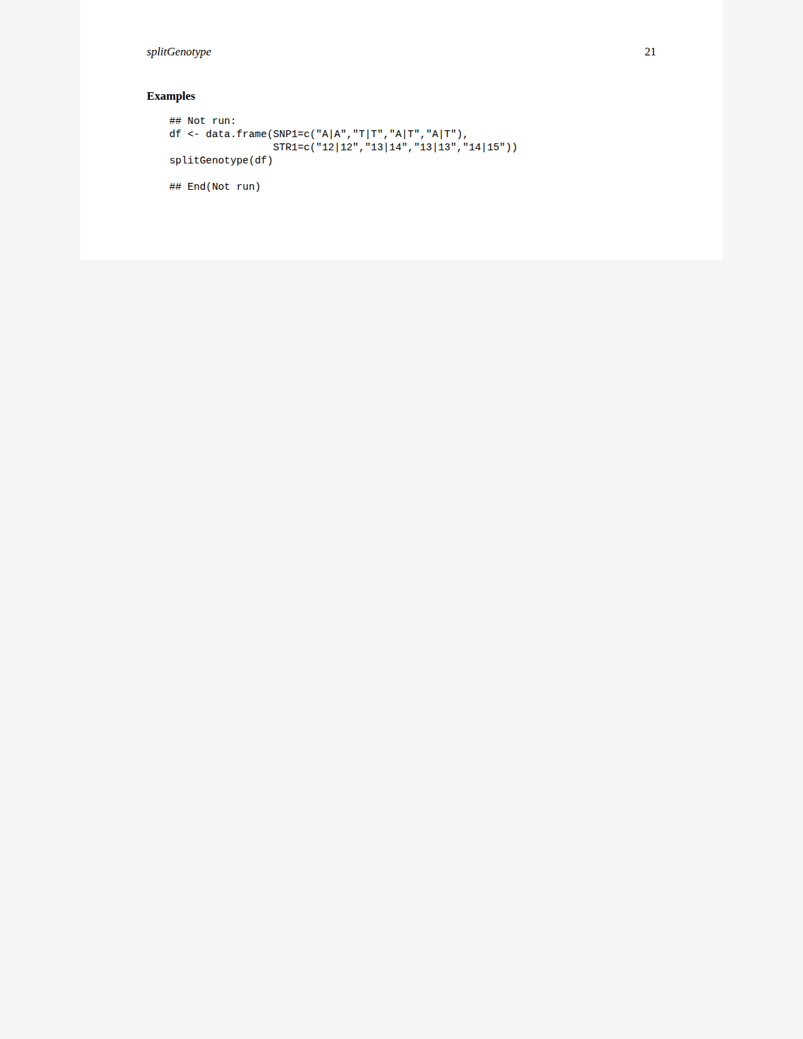splitGenotype 21
Examples
## Not run:
df <- data.frame(SNP1=c("A|A","T|T","A|T","A|T"),
                 STR1=c("12|12","13|14","13|13","14|15"))
splitGenotype(df)
## End(Not run)